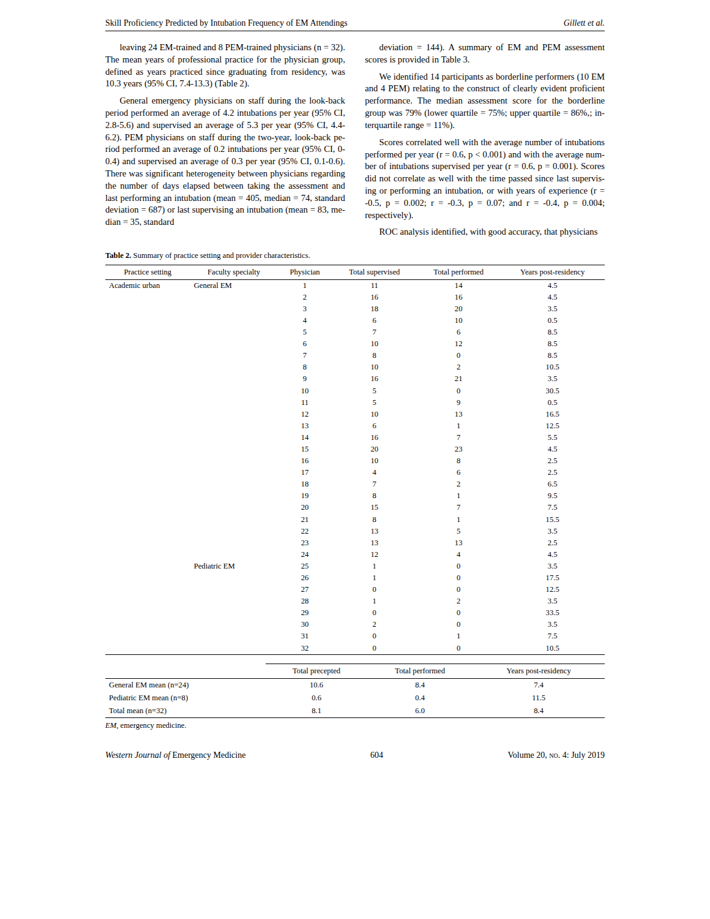Skill Proficiency Predicted by Intubation Frequency of EM Attendings Gillett et al.
leaving 24 EM-trained and 8 PEM-trained physicians (n = 32). The mean years of professional practice for the physician group, defined as years practiced since graduating from residency, was 10.3 years (95% CI, 7.4-13.3) (Table 2).
General emergency physicians on staff during the look-back period performed an average of 4.2 intubations per year (95% CI, 2.8-5.6) and supervised an average of 5.3 per year (95% CI, 4.4-6.2). PEM physicians on staff during the two-year, look-back period performed an average of 0.2 intubations per year (95% CI, 0-0.4) and supervised an average of 0.3 per year (95% CI, 0.1-0.6). There was significant heterogeneity between physicians regarding the number of days elapsed between taking the assessment and last performing an intubation (mean = 405, median = 74, standard deviation = 687) or last supervising an intubation (mean = 83, median = 35, standard
deviation = 144). A summary of EM and PEM assessment scores is provided in Table 3.
We identified 14 participants as borderline performers (10 EM and 4 PEM) relating to the construct of clearly evident proficient performance. The median assessment score for the borderline group was 79% (lower quartile = 75%; upper quartile = 86%,; interquartile range = 11%).
Scores correlated well with the average number of intubations performed per year (r = 0.6, p < 0.001) and with the average number of intubations supervised per year (r = 0.6, p = 0.001). Scores did not correlate as well with the time passed since last supervising or performing an intubation, or with years of experience (r = -0.5, p = 0.002; r = -0.3, p = 0.07; and r = -0.4, p = 0.004; respectively).
ROC analysis identified, with good accuracy, that physicians
Table 2. Summary of practice setting and provider characteristics.
| Practice setting | Faculty specialty | Physician | Total supervised | Total performed | Years post-residency |
| --- | --- | --- | --- | --- | --- |
| Academic urban | General EM | 1 | 11 | 14 | 4.5 |
| | | 2 | 16 | 16 | 4.5 |
| | | 3 | 18 | 20 | 3.5 |
| | | 4 | 6 | 10 | 0.5 |
| | | 5 | 7 | 6 | 8.5 |
| | | 6 | 10 | 12 | 8.5 |
| | | 7 | 8 | 0 | 8.5 |
| | | 8 | 10 | 2 | 10.5 |
| | | 9 | 16 | 21 | 3.5 |
| | | 10 | 5 | 0 | 30.5 |
| | | 11 | 5 | 9 | 0.5 |
| | | 12 | 10 | 13 | 16.5 |
| | | 13 | 6 | 1 | 12.5 |
| | | 14 | 16 | 7 | 5.5 |
| | | 15 | 20 | 23 | 4.5 |
| | | 16 | 10 | 8 | 2.5 |
| | | 17 | 4 | 6 | 2.5 |
| | | 18 | 7 | 2 | 6.5 |
| | | 19 | 8 | 1 | 9.5 |
| | | 20 | 15 | 7 | 7.5 |
| | | 21 | 8 | 1 | 15.5 |
| | | 22 | 13 | 5 | 3.5 |
| | | 23 | 13 | 13 | 2.5 |
| | | 24 | 12 | 4 | 4.5 |
| | Pediatric EM | 25 | 1 | 0 | 3.5 |
| | | 26 | 1 | 0 | 17.5 |
| | | 27 | 0 | 0 | 12.5 |
| | | 28 | 1 | 2 | 3.5 |
| | | 29 | 0 | 0 | 33.5 |
| | | 30 | 2 | 0 | 3.5 |
| | | 31 | 0 | 1 | 7.5 |
| | | 32 | 0 | 0 | 10.5 |
| | Total precepted | Total performed | Years post-residency |
| --- | --- | --- | --- |
| General EM mean (n=24) | 10.6 | 8.4 | 7.4 |
| Pediatric EM mean (n=8) | 0.6 | 0.4 | 11.5 |
| Total mean (n=32) | 8.1 | 6.0 | 8.4 |
EM, emergency medicine.
Western Journal of Emergency Medicine 604 Volume 20, no. 4: July 2019